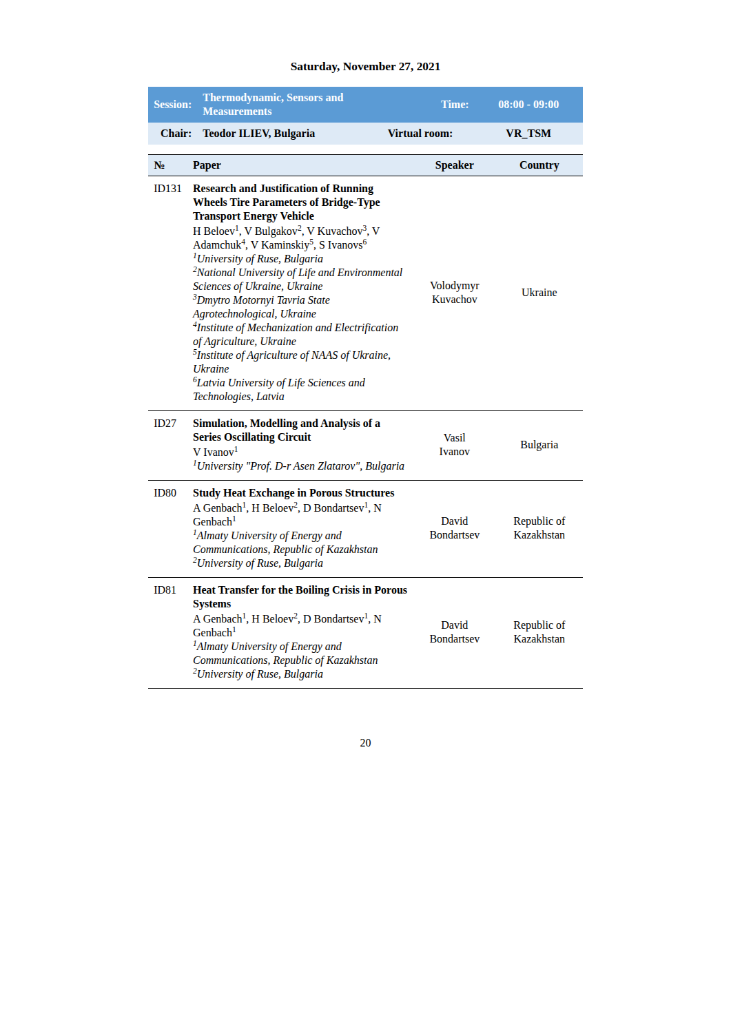Saturday, November 27, 2021
| Session: | Thermodynamic, Sensors and Measurements | Time: | 08:00 - 09:00 |
| Chair: | Teodor ILIEV, Bulgaria | Virtual room: | VR_TSM |
| № | Paper | Speaker | Country |
| --- | --- | --- | --- |
| ID131 | Research and Justification of Running Wheels Tire Parameters of Bridge-Type Transport Energy Vehicle H Beloev 1 , V Bulgakov 2 , V Kuvachov 3 , V Adamchuk 4 , V Kaminskiy 5 , S Ivanovs 6 1 University of Ruse, Bulgaria 2 National University of Life and Environmental Sciences of Ukraine, Ukraine 3 Dmytro Motornyi Tavria State Agrotechnological, Ukraine 4 Institute of Mechanization and Electrification of Agriculture, Ukraine 5 Institute of Agriculture of NAAS of Ukraine, Ukraine 6 Latvia University of Life Sciences and Technologies, Latvia | Volodymyr Kuvachov | Ukraine |
| ID27 | Simulation, Modelling and Analysis of a Series Oscillating Circuit V Ivanov 1 1 University "Prof. D-r Asen Zlatarov", Bulgaria | Vasil Ivanov | Bulgaria |
| ID80 | Study Heat Exchange in Porous Structures A Genbach 1 , H Beloev 2 , D Bondartsev 1 , N Genbach 1 1 Almaty University of Energy and Communications, Republic of Kazakhstan 2 University of Ruse, Bulgaria | David Bondartsev | Republic of Kazakhstan |
| ID81 | Heat Transfer for the Boiling Crisis in Porous Systems A Genbach 1 , H Beloev 2 , D Bondartsev 1 , N Genbach 1 1 Almaty University of Energy and Communications, Republic of Kazakhstan 2 University of Ruse, Bulgaria | David Bondartsev | Republic of Kazakhstan |
20